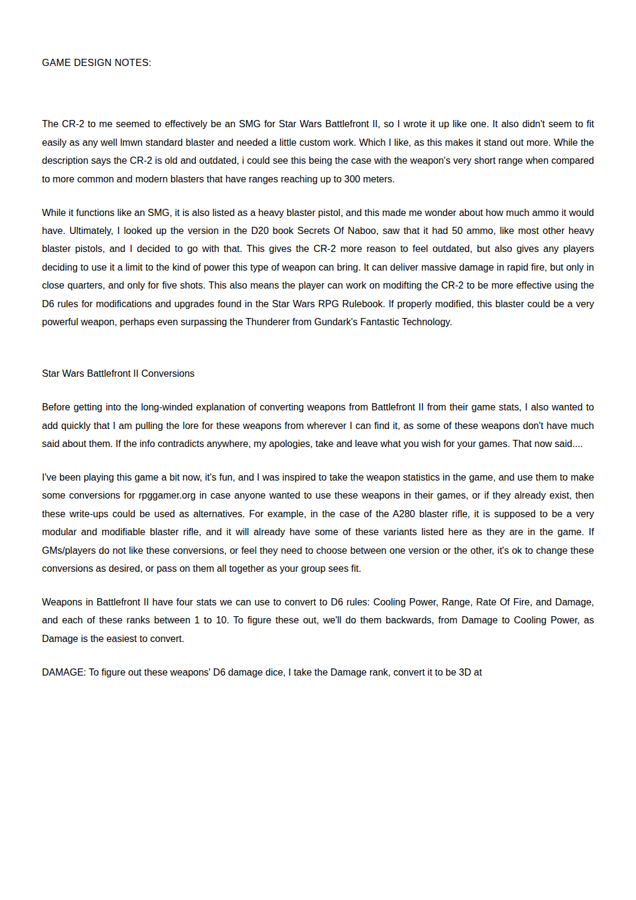GAME DESIGN NOTES:
The CR-2 to me seemed to effectively be an SMG for Star Wars Battlefront II, so I wrote it up like one. It also didn't seem to fit easily as any well lmwn standard blaster and needed a little custom work. Which I like, as this makes it stand out more. While the description says the CR-2 is old and outdated, i could see this being the case with the weapon's very short range when compared to more common and modern blasters that have ranges reaching up to 300 meters.
While it functions like an SMG, it is also listed as a heavy blaster pistol, and this made me wonder about how much ammo it would have. Ultimately, I looked up the version in the D20 book Secrets Of Naboo, saw that it had 50 ammo, like most other heavy blaster pistols, and I decided to go with that. This gives the CR-2 more reason to feel outdated, but also gives any players deciding to use it a limit to the kind of power this type of weapon can bring. It can deliver massive damage in rapid fire, but only in close quarters, and only for five shots. This also means the player can work on modifting the CR-2 to be more effective using the D6 rules for modifications and upgrades found in the Star Wars RPG Rulebook. If properly modified, this blaster could be a very powerful weapon, perhaps even surpassing the Thunderer from Gundark's Fantastic Technology.
Star Wars Battlefront II Conversions
Before getting into the long-winded explanation of converting weapons from Battlefront II from their game stats, I also wanted to add quickly that I am pulling the lore for these weapons from wherever I can find it, as some of these weapons don't have much said about them. If the info contradicts anywhere, my apologies, take and leave what you wish for your games. That now said....
I've been playing this game a bit now, it's fun, and I was inspired to take the weapon statistics in the game, and use them to make some conversions for rpggamer.org in case anyone wanted to use these weapons in their games, or if they already exist, then these write-ups could be used as alternatives. For example, in the case of the A280 blaster rifle, it is supposed to be a very modular and modifiable blaster rifle, and it will already have some of these variants listed here as they are in the game. If GMs/players do not like these conversions, or feel they need to choose between one version or the other, it's ok to change these conversions as desired, or pass on them all together as your group sees fit.
Weapons in Battlefront II have four stats we can use to convert to D6 rules: Cooling Power, Range, Rate Of Fire, and Damage, and each of these ranks between 1 to 10. To figure these out, we'll do them backwards, from Damage to Cooling Power, as Damage is the easiest to convert.
DAMAGE: To figure out these weapons' D6 damage dice, I take the Damage rank, convert it to be 3D at